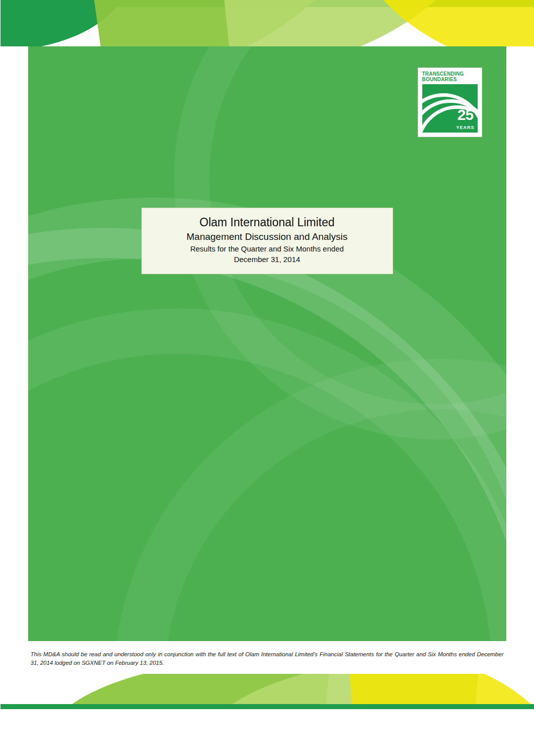Transcending
Boundaries
25
YEARS
Olam International Limited
Management Discussion and Analysis
Results for the Quarter and Six Months ended
December 31, 2014
This MD&A should be read and understood only in conjunction with the full text of Olam International Limited’s Financial Statements for the Quarter and Six Months ended December 31, 2014 lodged on SGXNET on February 13, 2015.